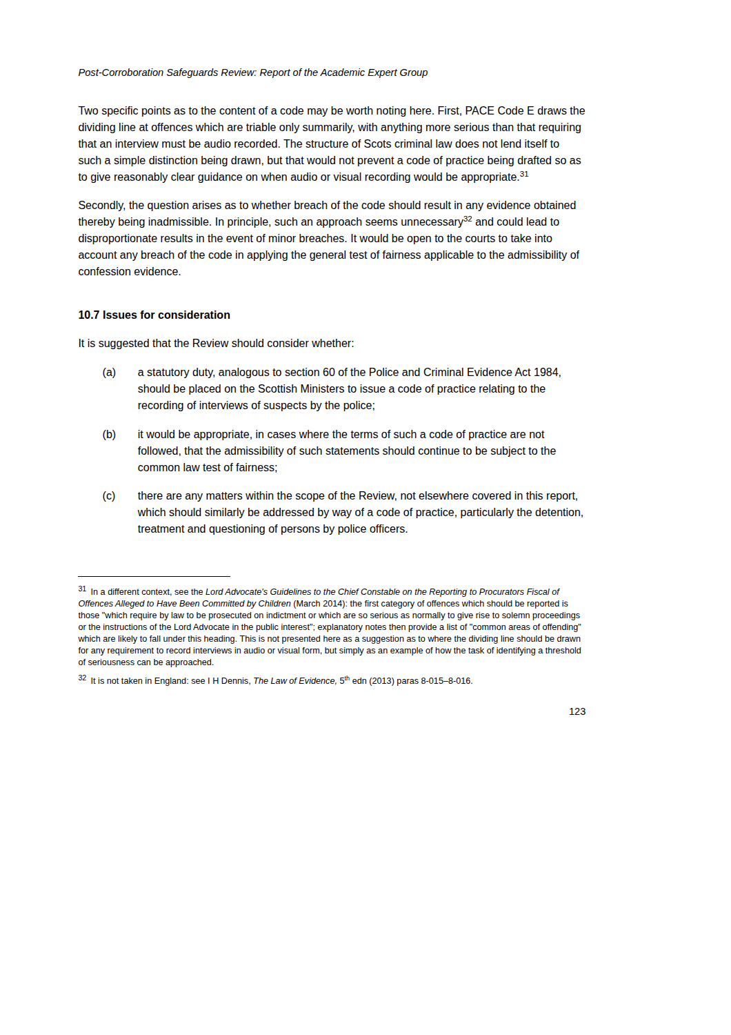Post-Corroboration Safeguards Review: Report of the Academic Expert Group
Two specific points as to the content of a code may be worth noting here. First, PACE Code E draws the dividing line at offences which are triable only summarily, with anything more serious than that requiring that an interview must be audio recorded. The structure of Scots criminal law does not lend itself to such a simple distinction being drawn, but that would not prevent a code of practice being drafted so as to give reasonably clear guidance on when audio or visual recording would be appropriate.31
Secondly, the question arises as to whether breach of the code should result in any evidence obtained thereby being inadmissible. In principle, such an approach seems unnecessary32 and could lead to disproportionate results in the event of minor breaches. It would be open to the courts to take into account any breach of the code in applying the general test of fairness applicable to the admissibility of confession evidence.
10.7 Issues for consideration
It is suggested that the Review should consider whether:
(a) a statutory duty, analogous to section 60 of the Police and Criminal Evidence Act 1984, should be placed on the Scottish Ministers to issue a code of practice relating to the recording of interviews of suspects by the police;
(b) it would be appropriate, in cases where the terms of such a code of practice are not followed, that the admissibility of such statements should continue to be subject to the common law test of fairness;
(c) there are any matters within the scope of the Review, not elsewhere covered in this report, which should similarly be addressed by way of a code of practice, particularly the detention, treatment and questioning of persons by police officers.
31 In a different context, see the Lord Advocate's Guidelines to the Chief Constable on the Reporting to Procurators Fiscal of Offences Alleged to Have Been Committed by Children (March 2014): the first category of offences which should be reported is those "which require by law to be prosecuted on indictment or which are so serious as normally to give rise to solemn proceedings or the instructions of the Lord Advocate in the public interest"; explanatory notes then provide a list of "common areas of offending" which are likely to fall under this heading. This is not presented here as a suggestion as to where the dividing line should be drawn for any requirement to record interviews in audio or visual form, but simply as an example of how the task of identifying a threshold of seriousness can be approached.
32 It is not taken in England: see I H Dennis, The Law of Evidence, 5th edn (2013) paras 8-015–8-016.
123